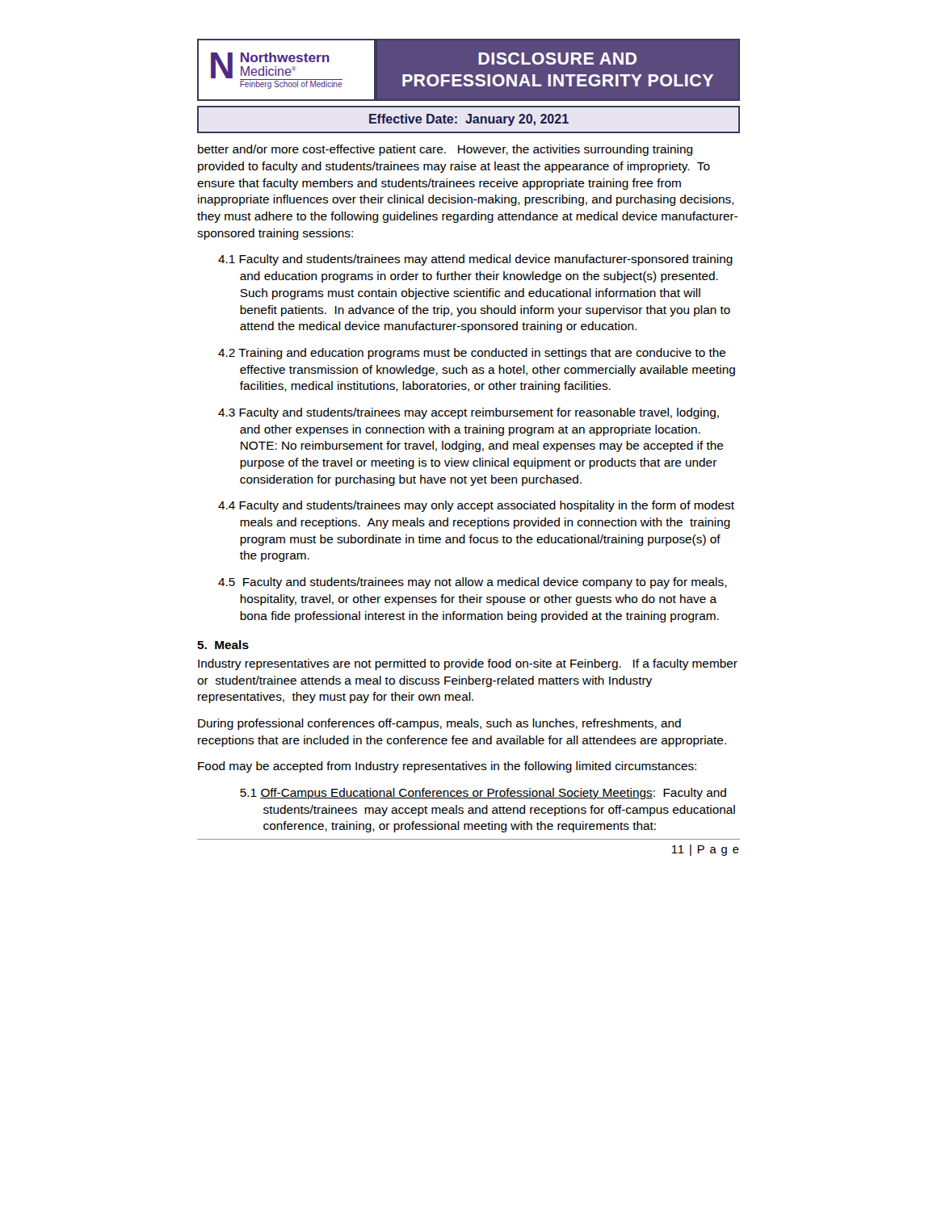N
Northwestern
Medicine®
Feinberg School of Medicine
DISCLOSURE AND
PROFESSIONAL INTEGRITY POLICY
Effective Date: January 20, 2021
better and/or more cost-effective patient care. However, the activities surrounding training provided to faculty and students/trainees may raise at least the appearance of impropriety. To ensure that faculty members and students/trainees receive appropriate training free from inappropriate influences over their clinical decision-making, prescribing, and purchasing decisions, they must adhere to the following guidelines regarding attendance at medical device manufacturer-sponsored training sessions:
4.1 Faculty and students/trainees may attend medical device manufacturer-sponsored training and education programs in order to further their knowledge on the subject(s) presented. Such programs must contain objective scientific and educational information that will benefit patients. In advance of the trip, you should inform your supervisor that you plan to attend the medical device manufacturer-sponsored training or education.
4.2 Training and education programs must be conducted in settings that are conducive to the effective transmission of knowledge, such as a hotel, other commercially available meeting facilities, medical institutions, laboratories, or other training facilities.
4.3 Faculty and students/trainees may accept reimbursement for reasonable travel, lodging, and other expenses in connection with a training program at an appropriate location. NOTE: No reimbursement for travel, lodging, and meal expenses may be accepted if the purpose of the travel or meeting is to view clinical equipment or products that are under consideration for purchasing but have not yet been purchased.
4.4 Faculty and students/trainees may only accept associated hospitality in the form of modest meals and receptions. Any meals and receptions provided in connection with the training program must be subordinate in time and focus to the educational/training purpose(s) of the program.
4.5 Faculty and students/trainees may not allow a medical device company to pay for meals, hospitality, travel, or other expenses for their spouse or other guests who do not have a bona fide professional interest in the information being provided at the training program.
5. Meals
Industry representatives are not permitted to provide food on-site at Feinberg. If a faculty member or student/trainee attends a meal to discuss Feinberg-related matters with Industry representatives, they must pay for their own meal.
During professional conferences off-campus, meals, such as lunches, refreshments, and receptions that are included in the conference fee and available for all attendees are appropriate.
Food may be accepted from Industry representatives in the following limited circumstances:
5.1 Off-Campus Educational Conferences or Professional Society Meetings: Faculty and students/trainees may accept meals and attend receptions for off-campus educational conference, training, or professional meeting with the requirements that:
11 | P a g e